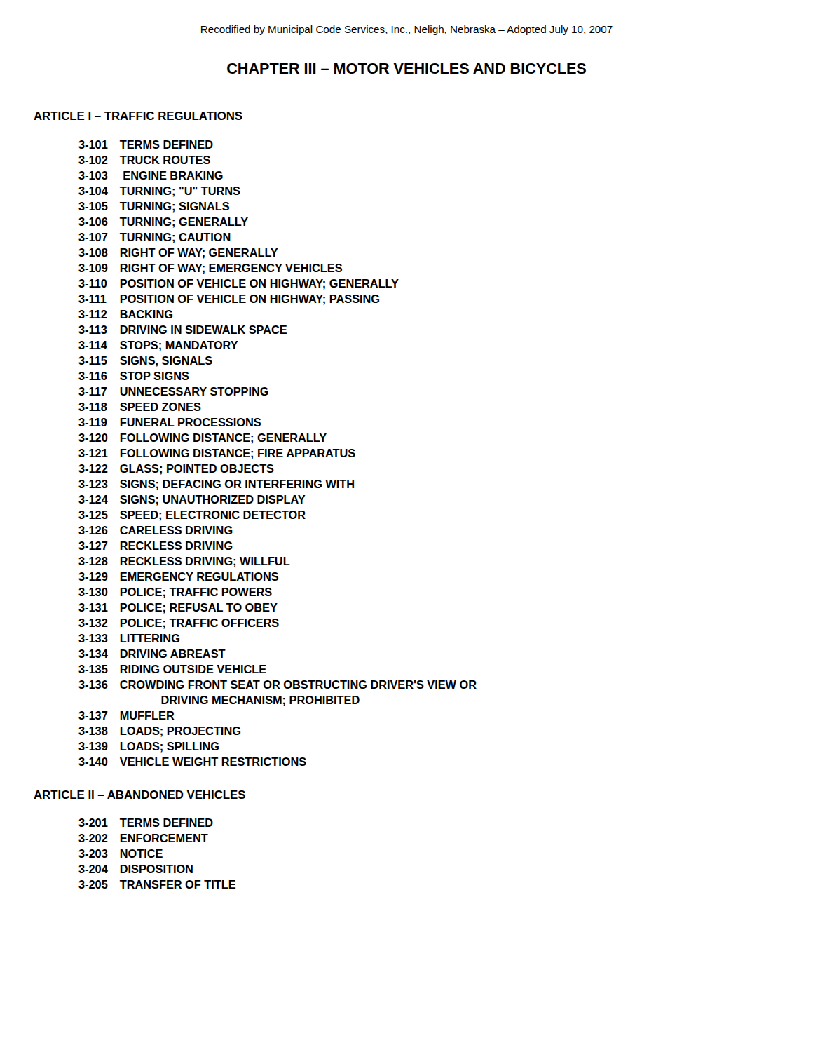Recodified by Municipal Code Services, Inc., Neligh, Nebraska – Adopted July 10, 2007
CHAPTER III – MOTOR VEHICLES AND BICYCLES
ARTICLE I – TRAFFIC REGULATIONS
3-101 TERMS DEFINED
3-102 TRUCK ROUTES
3-103 ENGINE BRAKING
3-104 TURNING; "U" TURNS
3-105 TURNING; SIGNALS
3-106 TURNING; GENERALLY
3-107 TURNING; CAUTION
3-108 RIGHT OF WAY; GENERALLY
3-109 RIGHT OF WAY; EMERGENCY VEHICLES
3-110 POSITION OF VEHICLE ON HIGHWAY; GENERALLY
3-111 POSITION OF VEHICLE ON HIGHWAY; PASSING
3-112 BACKING
3-113 DRIVING IN SIDEWALK SPACE
3-114 STOPS; MANDATORY
3-115 SIGNS, SIGNALS
3-116 STOP SIGNS
3-117 UNNECESSARY STOPPING
3-118 SPEED ZONES
3-119 FUNERAL PROCESSIONS
3-120 FOLLOWING DISTANCE; GENERALLY
3-121 FOLLOWING DISTANCE; FIRE APPARATUS
3-122 GLASS; POINTED OBJECTS
3-123 SIGNS; DEFACING OR INTERFERING WITH
3-124 SIGNS; UNAUTHORIZED DISPLAY
3-125 SPEED; ELECTRONIC DETECTOR
3-126 CARELESS DRIVING
3-127 RECKLESS DRIVING
3-128 RECKLESS DRIVING; WILLFUL
3-129 EMERGENCY REGULATIONS
3-130 POLICE; TRAFFIC POWERS
3-131 POLICE; REFUSAL TO OBEY
3-132 POLICE; TRAFFIC OFFICERS
3-133 LITTERING
3-134 DRIVING ABREAST
3-135 RIDING OUTSIDE VEHICLE
3-136 CROWDING FRONT SEAT OR OBSTRUCTING DRIVER'S VIEW ORDRIVING MECHANISM; PROHIBITED
3-137 MUFFLER
3-138 LOADS; PROJECTING
3-139 LOADS; SPILLING
3-140 VEHICLE WEIGHT RESTRICTIONS
ARTICLE II – ABANDONED VEHICLES
3-201 TERMS DEFINED
3-202 ENFORCEMENT
3-203 NOTICE
3-204 DISPOSITION
3-205 TRANSFER OF TITLE